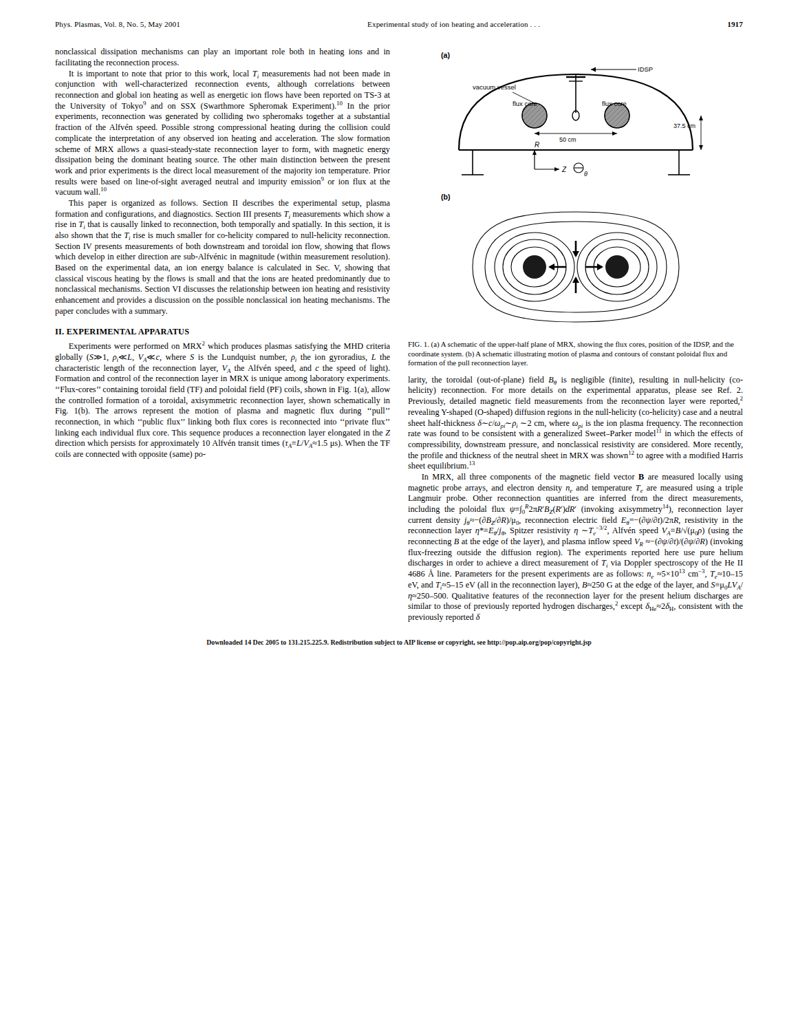Phys. Plasmas, Vol. 8, No. 5, May 2001
Experimental study of ion heating and acceleration . . .
1917
nonclassical dissipation mechanisms can play an important role both in heating ions and in facilitating the reconnection process.
It is important to note that prior to this work, local Ti measurements had not been made in conjunction with well-characterized reconnection events, although correlations between reconnection and global ion heating as well as energetic ion flows have been reported on TS-3 at the University of Tokyo9 and on SSX (Swarthmore Spheromak Experiment).10 In the prior experiments, reconnection was generated by colliding two spheromaks together at a substantial fraction of the Alfvén speed. Possible strong compressional heating during the collision could complicate the interpretation of any observed ion heating and acceleration. The slow formation scheme of MRX allows a quasi-steady-state reconnection layer to form, with magnetic energy dissipation being the dominant heating source. The other main distinction between the present work and prior experiments is the direct local measurement of the majority ion temperature. Prior results were based on line-of-sight averaged neutral and impurity emission9 or ion flux at the vacuum wall.10
This paper is organized as follows. Section II describes the experimental setup, plasma formation and configurations, and diagnostics. Section III presents Ti measurements which show a rise in Ti that is causally linked to reconnection, both temporally and spatially. In this section, it is also shown that the Ti rise is much smaller for co-helicity compared to null-helicity reconnection. Section IV presents measurements of both downstream and toroidal ion flow, showing that flows which develop in either direction are sub-Alfvénic in magnitude (within measurement resolution). Based on the experimental data, an ion energy balance is calculated in Sec. V, showing that classical viscous heating by the flows is small and that the ions are heated predominantly due to nonclassical mechanisms. Section VI discusses the relationship between ion heating and resistivity enhancement and provides a discussion on the possible nonclassical ion heating mechanisms. The paper concludes with a summary.
II. Experimental apparatus
Experiments were performed on MRX2 which produces plasmas satisfying the MHD criteria globally (S≫1, ρi≪L, VA≪c, where S is the Lundquist number, ρi the ion gyroradius, L the characteristic length of the reconnection layer, VA the Alfvén speed, and c the speed of light). Formation and control of the reconnection layer in MRX is unique among laboratory experiments. ‘‘Flux-cores’’ containing toroidal field (TF) and poloidal field (PF) coils, shown in Fig. 1(a), allow the controlled formation of a toroidal, axisymmetric reconnection layer, shown schematically in Fig. 1(b). The arrows represent the motion of plasma and magnetic flux during ‘‘pull’’ reconnection, in which ‘‘public flux’’ linking both flux cores is reconnected into ‘‘private flux’’ linking each individual flux core. This sequence produces a reconnection layer elongated in the Z direction which persists for approximately 10 Alfvén transit times (τA≡L/VA≈1.5 μs). When the TF coils are connected with opposite (same) po-
(a) vacuum vessel IDSP flux core flux core 50 cm 37.5 cm R Z θ (b)
FIG. 1. (a) A schematic of the upper-half plane of MRX, showing the flux cores, position of the IDSP, and the coordinate system. (b) A schematic illustrating motion of plasma and contours of constant poloidal flux and formation of the pull reconnection layer.
larity, the toroidal (out-of-plane) field Bθ is negligible (finite), resulting in null-helicity (co-helicity) reconnection. For more details on the experimental apparatus, please see Ref. 2. Previously, detailed magnetic field measurements from the reconnection layer were reported,2 revealing Y-shaped (O-shaped) diffusion regions in the null-helicity (co-helicity) case and a neutral sheet half-thickness δ∼c/ωpi∼ρi ∼2 cm, where ωpi is the ion plasma frequency. The reconnection rate was found to be consistent with a generalized Sweet–Parker model11 in which the effects of compressibility, downstream pressure, and nonclassical resistivity are considered. More recently, the profile and thickness of the neutral sheet in MRX was shown12 to agree with a modified Harris sheet equilibrium.13
In MRX, all three components of the magnetic field vector B are measured locally using magnetic probe arrays, and electron density ne and temperature Te are measured using a triple Langmuir probe. Other reconnection quantities are inferred from the direct measurements, including the poloidal flux ψ≡∫0R2πR′BZ(R′)dR′ (invoking axisymmetry14), reconnection layer current density jθ≈−(∂BZ/∂R)/μ0, reconnection electric field Eθ=−(∂ψ/∂t)/2πR, resistivity in the reconnection layer η*≡Eθ/jθ, Spitzer resistivity η ∼Te−3/2, Alfvén speed VA≡B/√(μ0ρ) (using the reconnecting B at the edge of the layer), and plasma inflow speed VR ≈−(∂ψ/∂t)/(∂ψ/∂R) (invoking flux-freezing outside the diffusion region). The experiments reported here use pure helium discharges in order to achieve a direct measurement of Ti via Doppler spectroscopy of the He II 4686 Å line. Parameters for the present experiments are as follows: ne ≈5×1013 cm−3, Te≈10–15 eV, and Ti≈5–15 eV (all in the reconnection layer), B≈250 G at the edge of the layer, and S≡μ0LVA/η≈250–500. Qualitative features of the reconnection layer for the present helium discharges are similar to those of previously reported hydrogen discharges,2 except δHe≈2δH, consistent with the previously reported δ
Downloaded 14 Dec 2005 to 131.215.225.9. Redistribution subject to AIP license or copyright, see http://pop.aip.org/pop/copyright.jsp